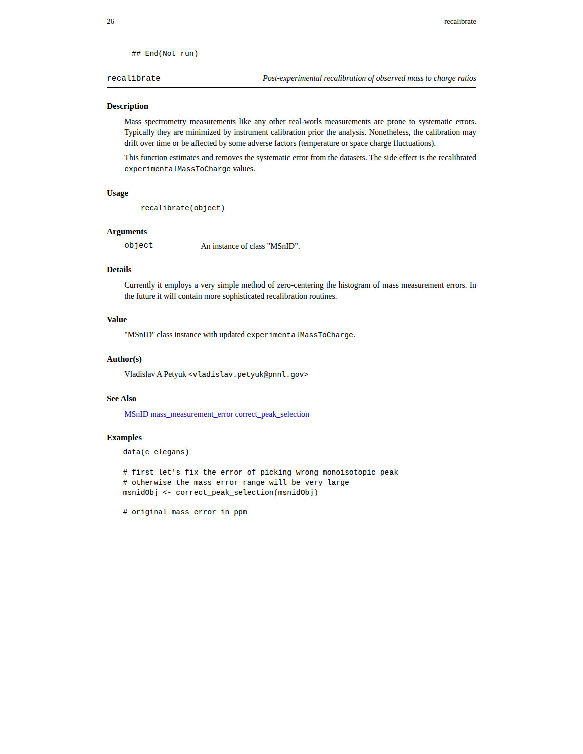26 recalibrate
  ## End(Not run)
recalibrate Post-experimental recalibration of observed mass to charge ratios
Description
Mass spectrometry measurements like any other real-worls measurements are prone to systematic errors. Typically they are minimized by instrument calibration prior the analysis. Nonetheless, the calibration may drift over time or be affected by some adverse factors (temperature or space charge fluctuations).
This function estimates and removes the systematic error from the datasets. The side effect is the recalibrated experimentalMassToCharge values.
Usage
    recalibrate(object)
Arguments
object
An instance of class "MSnID".
Details
Currently it employs a very simple method of zero-centering the histogram of mass measurement errors. In the future it will contain more sophisticated recalibration routines.
Value
"MSnID" class instance with updated experimentalMassToCharge.
Author(s)
Vladislav A Petyuk <vladislav.petyuk@pnnl.gov>
See Also
MSnID mass_measurement_error correct_peak_selection
Examples
data(c_elegans)

# first let's fix the error of picking wrong monoisotopic peak
# otherwise the mass error range will be very large
msnidObj <- correct_peak_selection(msnidObj)

# original mass error in ppm